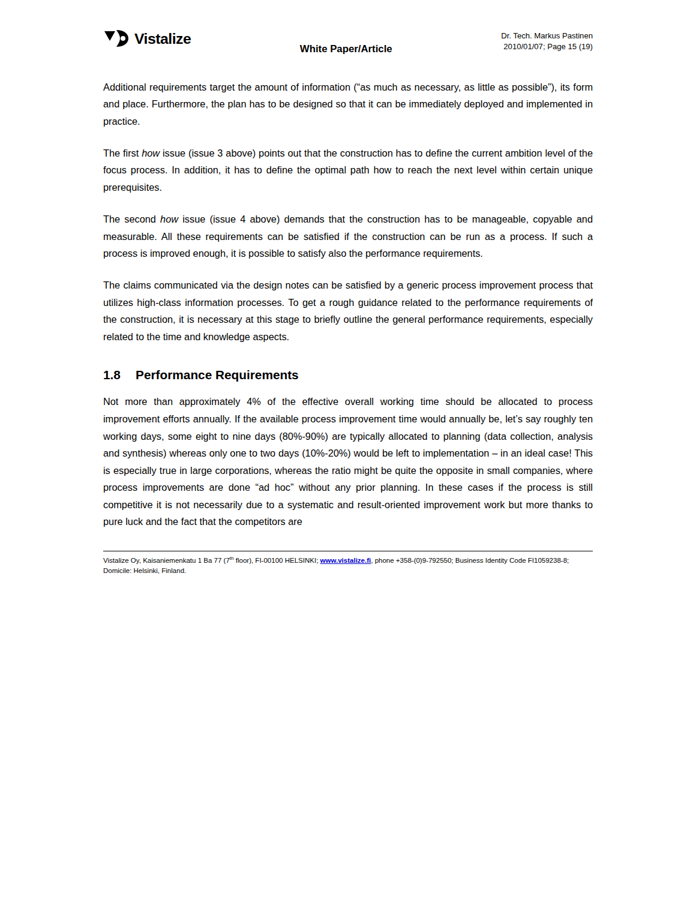Vistalize
White Paper/Article
Dr. Tech. Markus Pastinen
2010/01/07; Page 15 (19)
Additional requirements target the amount of information (“as much as necessary, as little as possible”), its form and place. Furthermore, the plan has to be designed so that it can be immediately deployed and implemented in practice.
The first how issue (issue 3 above) points out that the construction has to define the current ambition level of the focus process. In addition, it has to define the optimal path how to reach the next level within certain unique prerequisites.
The second how issue (issue 4 above) demands that the construction has to be manageable, copyable and measurable. All these requirements can be satisfied if the construction can be run as a process. If such a process is improved enough, it is possible to satisfy also the performance requirements.
The claims communicated via the design notes can be satisfied by a generic process improvement process that utilizes high-class information processes. To get a rough guidance related to the performance requirements of the construction, it is necessary at this stage to briefly outline the general performance requirements, especially related to the time and knowledge aspects.
1.8 Performance Requirements
Not more than approximately 4% of the effective overall working time should be allocated to process improvement efforts annually. If the available process improvement time would annually be, let’s say roughly ten working days, some eight to nine days (80%-90%) are typically allocated to planning (data collection, analysis and synthesis) whereas only one to two days (10%-20%) would be left to implementation – in an ideal case! This is especially true in large corporations, whereas the ratio might be quite the opposite in small companies, where process improvements are done “ad hoc” without any prior planning. In these cases if the process is still competitive it is not necessarily due to a systematic and result-oriented improvement work but more thanks to pure luck and the fact that the competitors are
Vistalize Oy, Kaisaniemenkatu 1 Ba 77 (7th floor), FI-00100 HELSINKI; www.vistalize.fi, phone +358-(0)9-792550; Business Identity Code FI1059238-8; Domicile: Helsinki, Finland.